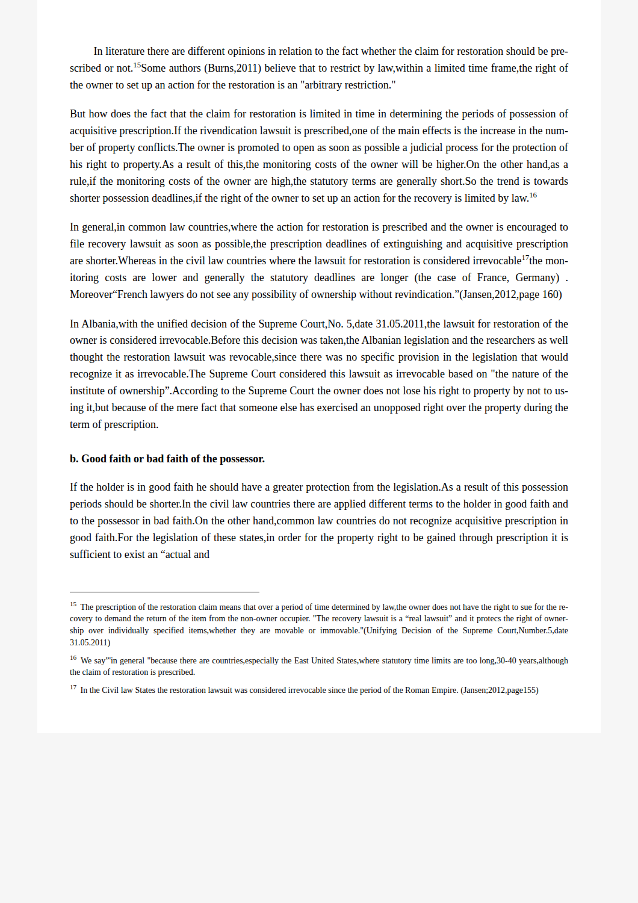In literature there are different opinions in relation to the fact whether the claim for restoration should be prescribed or not.15Some authors (Burns,2011) believe that to restrict by law,within a limited time frame,the right of the owner to set up an action for the restoration is an "arbitrary restriction."
But how does the fact that the claim for restoration is limited in time in determining the periods of possession of acquisitive prescription.If the rivendication lawsuit is prescribed,one of the main effects is the increase in the number of property conflicts.The owner is promoted to open as soon as possible a judicial process for the protection of his right to property.As a result of this,the monitoring costs of the owner will be higher.On the other hand,as a rule,if the monitoring costs of the owner are high,the statutory terms are generally short.So the trend is towards shorter possession deadlines,if the right of the owner to set up an action for the recovery is limited by law.16
In general,in common law countries,where the action for restoration is prescribed and the owner is encouraged to file recovery lawsuit as soon as possible,the prescription deadlines of extinguishing and acquisitive prescription are shorter.Whereas in the civil law countries where the lawsuit for restoration is considered irrevocable17the monitoring costs are lower and generally the statutory deadlines are longer (the case of France, Germany) . Moreover“French lawyers do not see any possibility of ownership without revindication.”(Jansen,2012,page 160)
In Albania,with the unified decision of the Supreme Court,No. 5,date 31.05.2011,the lawsuit for restoration of the owner is considered irrevocable.Before this decision was taken,the Albanian legislation and the researchers as well thought the restoration lawsuit was revocable,since there was no specific provision in the legislation that would recognize it as irrevocable.The Supreme Court considered this lawsuit as irrevocable based on "the nature of the institute of ownership”.According to the Supreme Court the owner does not lose his right to property by not to using it,but because of the mere fact that someone else has exercised an unopposed right over the property during the term of prescription.
b. Good faith or bad faith of the possessor.
If the holder is in good faith he should have a greater protection from the legislation.As a result of this possession periods should be shorter.In the civil law countries there are applied different terms to the holder in good faith and to the possessor in bad faith.On the other hand,common law countries do not recognize acquisitive prescription in good faith.For the legislation of these states,in order for the property right to be gained through prescription it is sufficient to exist an “actual and
15 The prescription of the restoration claim means that over a period of time determined by law,the owner does not have the right to sue for the recovery to demand the return of the item from the non-owner occupier. "The recovery lawsuit is a “real lawsuit” and it protecs the right of ownership over individually specified items,whether they are movable or immovable."(Unifying Decision of the Supreme Court,Number.5,date 31.05.2011)
16 We say”'in general "because there are countries,especially the East United States,where statutory time limits are too long,30-40 years,although the claim of restoration is prescribed.
17 In the Civil law States the restoration lawsuit was considered irrevocable since the period of the Roman Empire. (Jansen;2012,page155)